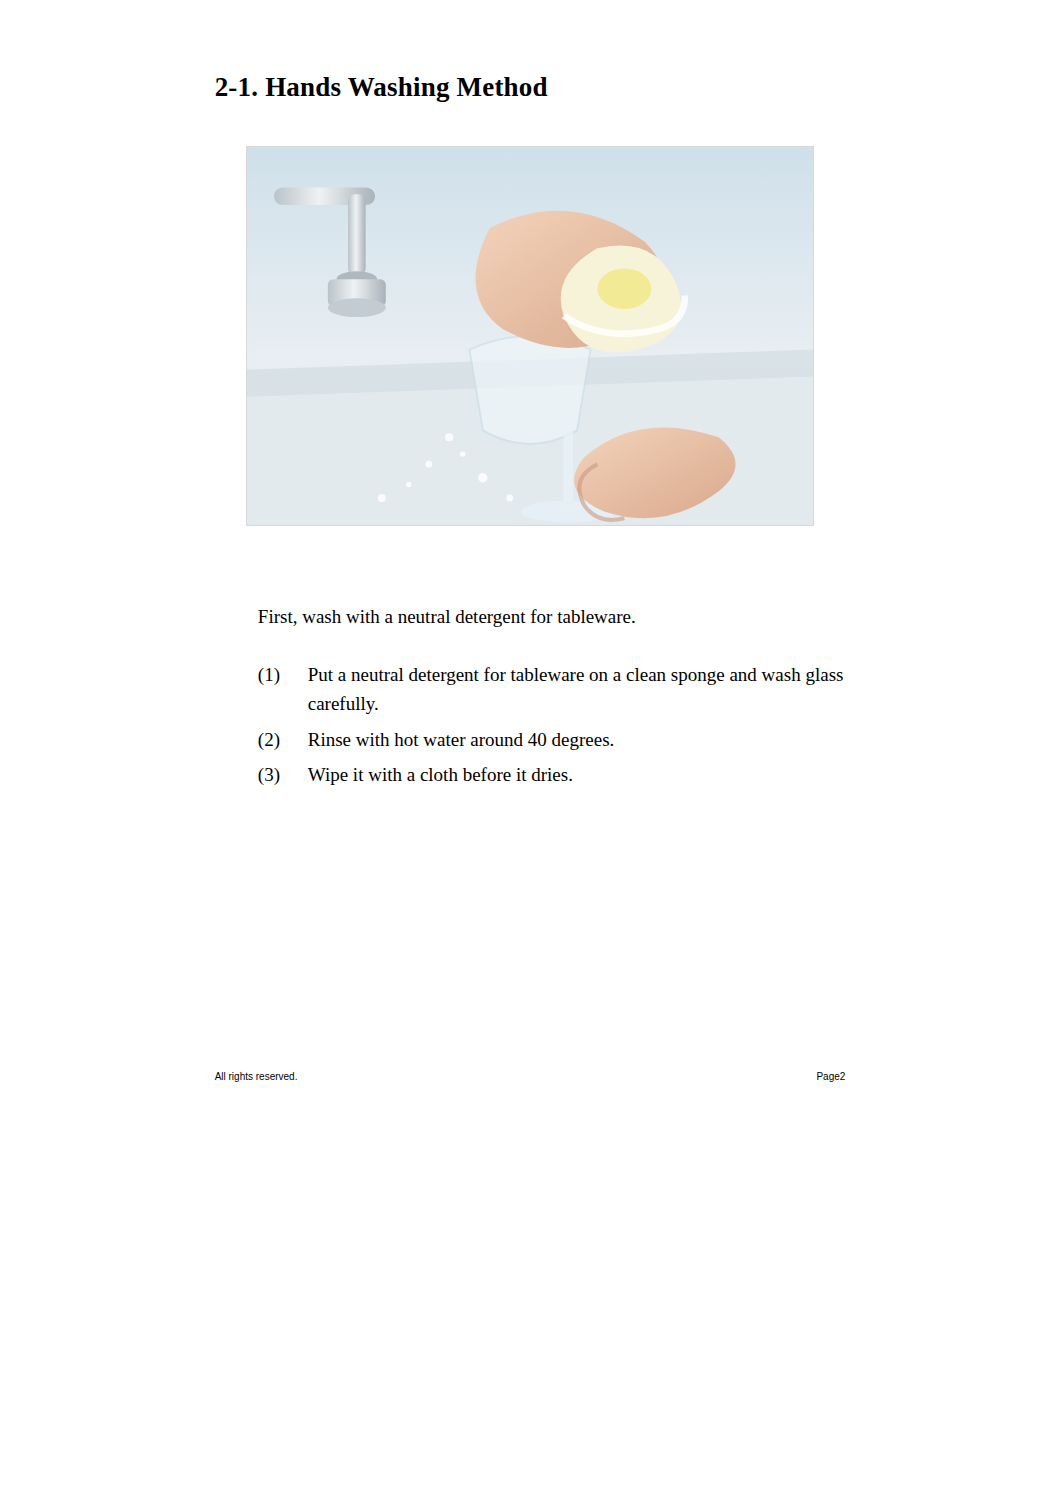2-1. Hands Washing Method
First, wash with a neutral detergent for tableware.
(1) Put a neutral detergent for tableware on a clean sponge and wash glass carefully.
(2) Rinse with hot water around 40 degrees.
(3) Wipe it with a cloth before it dries.
All rights reserved. Page2